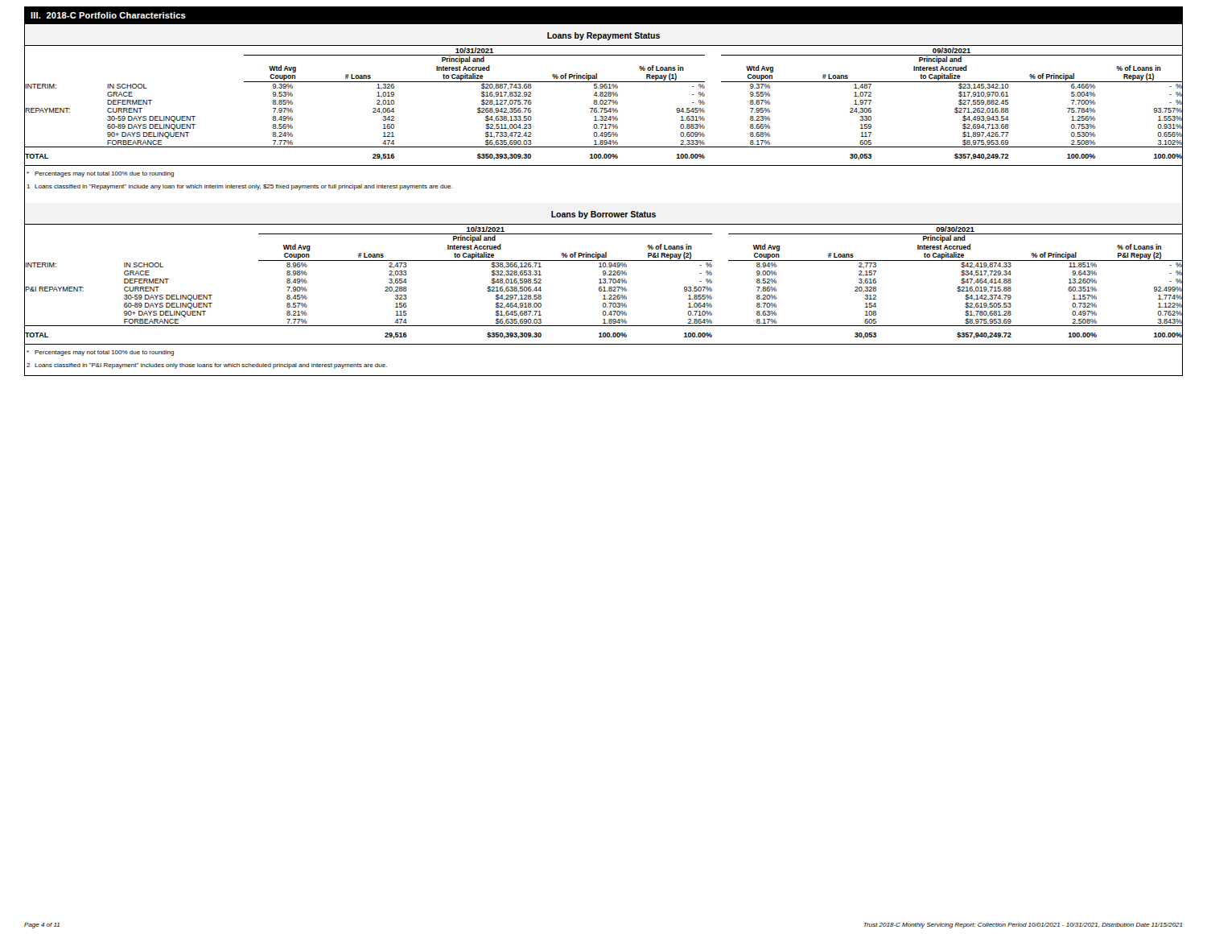III. 2018-C Portfolio Characteristics
Loans by Repayment Status
| | 10/31/2021 | | 09/30/2021 |
| | Wtd Avg Coupon | # Loans | Principal and Interest Accrued to Capitalize | % of Principal | % of Loans in Repay (1) | | Wtd Avg Coupon | # Loans | Principal and Interest Accrued to Capitalize | % of Principal | % of Loans in Repay (1) |
| INTERIM: | IN SCHOOL | 9.39% | 1,326 | $20,887,743.68 | 5.961% | - % | | 9.37% | 1,487 | $23,145,342.10 | 6.466% | - % |
| | GRACE | 9.53% | 1,019 | $16,917,832.92 | 4.828% | - % | | 9.55% | 1,072 | $17,910,970.61 | 5.004% | - % |
| | DEFERMENT | 8.85% | 2,010 | $28,127,075.76 | 8.027% | - % | | 8.87% | 1,977 | $27,559,882.45 | 7.700% | - % |
| REPAYMENT: | CURRENT | 7.97% | 24,064 | $268,942,356.76 | 76.754% | 94.545% | | 7.95% | 24,306 | $271,262,016.88 | 75.784% | 93.757% |
| | 30-59 DAYS DELINQUENT | 8.49% | 342 | $4,638,133.50 | 1.324% | 1.631% | | 8.23% | 330 | $4,493,943.54 | 1.256% | 1.553% |
| | 60-89 DAYS DELINQUENT | 8.56% | 160 | $2,511,004.23 | 0.717% | 0.883% | | 8.66% | 159 | $2,694,713.68 | 0.753% | 0.931% |
| | 90+ DAYS DELINQUENT | 8.24% | 121 | $1,733,472.42 | 0.495% | 0.609% | | 8.68% | 117 | $1,897,426.77 | 0.530% | 0.656% |
| | FORBEARANCE | 7.77% | 474 | $6,635,690.03 | 1.894% | 2.333% | | 8.17% | 605 | $8,975,953.69 | 2.508% | 3.102% |
| TOTAL | | | 29,516 | $350,393,309.30 | 100.00% | 100.00% | | | 30,053 | $357,940,249.72 | 100.00% | 100.00% |
*Percentages may not total 100% due to rounding
1 Loans classified in "Repayment" include any loan for which interim interest only, $25 fixed payments or full principal and interest payments are due.
Loans by Borrower Status
| | 10/31/2021 | | 09/30/2021 |
| | Wtd Avg Coupon | # Loans | Principal and Interest Accrued to Capitalize | % of Principal | % of Loans in P&I Repay (2) | | Wtd Avg Coupon | # Loans | Principal and Interest Accrued to Capitalize | % of Principal | % of Loans in P&I Repay (2) |
| INTERIM: | IN SCHOOL | 8.96% | 2,473 | $38,366,126.71 | 10.949% | - % | | 8.94% | 2,773 | $42,419,874.33 | 11.851% | - % |
| | GRACE | 8.98% | 2,033 | $32,328,653.31 | 9.226% | - % | | 9.00% | 2,157 | $34,517,729.34 | 9.643% | - % |
| | DEFERMENT | 8.49% | 3,654 | $48,016,598.52 | 13.704% | - % | | 8.52% | 3,616 | $47,464,414.88 | 13.260% | - % |
| P&I REPAYMENT: | CURRENT | 7.90% | 20,288 | $216,638,506.44 | 61.827% | 93.507% | | 7.86% | 20,328 | $216,019,715.88 | 60.351% | 92.499% |
| | 30-59 DAYS DELINQUENT | 8.45% | 323 | $4,297,128.58 | 1.226% | 1.855% | | 8.20% | 312 | $4,142,374.79 | 1.157% | 1.774% |
| | 60-89 DAYS DELINQUENT | 8.57% | 156 | $2,464,918.00 | 0.703% | 1.064% | | 8.70% | 154 | $2,619,505.53 | 0.732% | 1.122% |
| | 90+ DAYS DELINQUENT | 8.21% | 115 | $1,645,687.71 | 0.470% | 0.710% | | 8.63% | 108 | $1,780,681.28 | 0.497% | 0.762% |
| | FORBEARANCE | 7.77% | 474 | $6,635,690.03 | 1.894% | 2.864% | | 8.17% | 605 | $8,975,953.69 | 2.508% | 3.843% |
| TOTAL | | | 29,516 | $350,393,309.30 | 100.00% | 100.00% | | | 30,053 | $357,940,249.72 | 100.00% | 100.00% |
*Percentages may not total 100% due to rounding
2 Loans classified in "P&I Repayment" includes only those loans for which scheduled principal and interest payments are due.
Page 4 of 11 Trust 2018-C Monthly Servicing Report: Collection Period 10/01/2021 - 10/31/2021, Distribution Date 11/15/2021